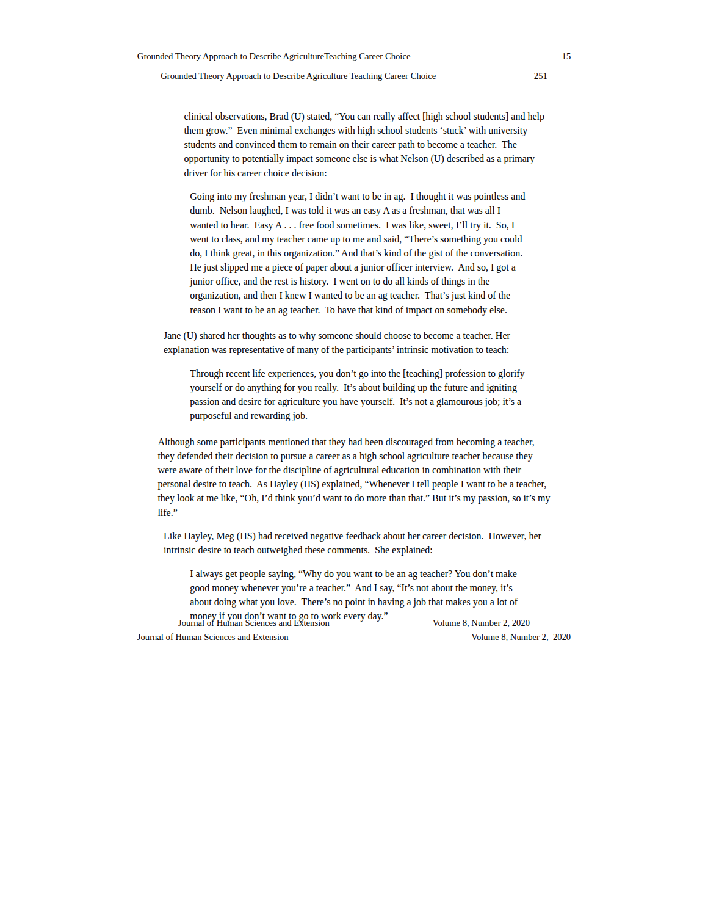Grounded Theory Approach to Describe AgricultureTeaching Career Choice 15
Grounded Theory Approach to Describe Agriculture Teaching Career Choice 251
clinical observations, Brad (U) stated, “You can really affect [high school students] and help them grow.” Even minimal exchanges with high school students ‘stuck’ with university students and convinced them to remain on their career path to become a teacher. The opportunity to potentially impact someone else is what Nelson (U) described as a primary driver for his career choice decision:
Going into my freshman year, I didn’t want to be in ag. I thought it was pointless and dumb. Nelson laughed, I was told it was an easy A as a freshman, that was all I wanted to hear. Easy A . . . free food sometimes. I was like, sweet, I’ll try it. So, I went to class, and my teacher came up to me and said, “There’s something you could do, I think great, in this organization.” And that’s kind of the gist of the conversation. He just slipped me a piece of paper about a junior officer interview. And so, I got a junior office, and the rest is history. I went on to do all kinds of things in the organization, and then I knew I wanted to be an ag teacher. That’s just kind of the reason I want to be an ag teacher. To have that kind of impact on somebody else.
Jane (U) shared her thoughts as to why someone should choose to become a teacher. Her explanation was representative of many of the participants’ intrinsic motivation to teach:
Through recent life experiences, you don’t go into the [teaching] profession to glorify yourself or do anything for you really. It’s about building up the future and igniting passion and desire for agriculture you have yourself. It’s not a glamourous job; it’s a purposeful and rewarding job.
Although some participants mentioned that they had been discouraged from becoming a teacher, they defended their decision to pursue a career as a high school agriculture teacher because they were aware of their love for the discipline of agricultural education in combination with their personal desire to teach. As Hayley (HS) explained, “Whenever I tell people I want to be a teacher, they look at me like, “Oh, I’d think you’d want to do more than that.” But it’s my passion, so it’s my life.”
Like Hayley, Meg (HS) had received negative feedback about her career decision. However, her intrinsic desire to teach outweighed these comments. She explained:
I always get people saying, “Why do you want to be an ag teacher? You don’t make good money whenever you’re a teacher.” And I say, “It’s not about the money, it’s about doing what you love. There’s no point in having a job that makes you a lot of money if you don’t want to go to work every day.”
Journal of Human Sciences and Extension Volume 8, Number 2, 2020
Journal of Human Sciences and Extension Volume 8, Number 2, 2020